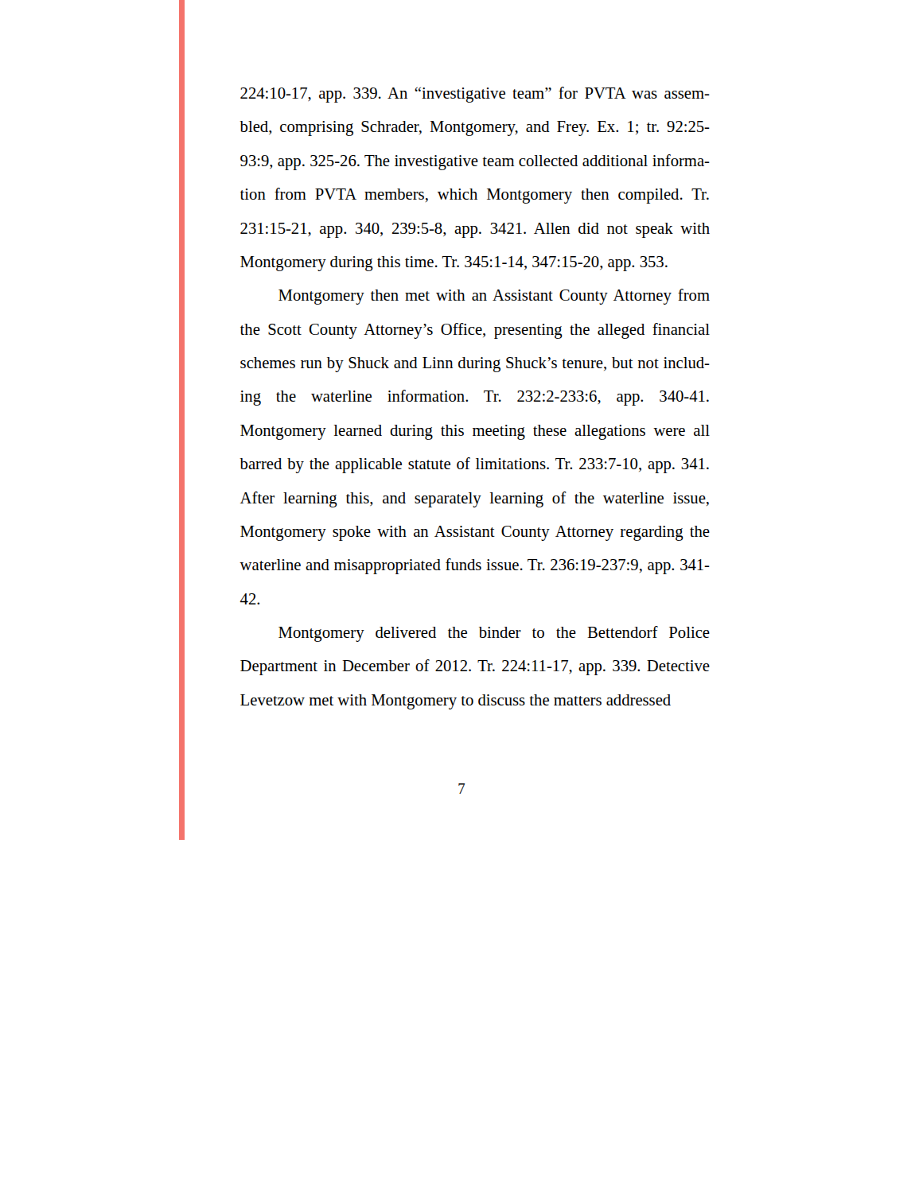224:10-17, app. 339. An “investigative team” for PVTA was assembled, comprising Schrader, Montgomery, and Frey. Ex. 1; tr. 92:25-93:9, app. 325-26. The investigative team collected additional information from PVTA members, which Montgomery then compiled. Tr. 231:15-21, app. 340, 239:5-8, app. 3421. Allen did not speak with Montgomery during this time. Tr. 345:1-14, 347:15-20, app. 353.
Montgomery then met with an Assistant County Attorney from the Scott County Attorney’s Office, presenting the alleged financial schemes run by Shuck and Linn during Shuck’s tenure, but not including the waterline information. Tr. 232:2-233:6, app. 340-41. Montgomery learned during this meeting these allegations were all barred by the applicable statute of limitations. Tr. 233:7-10, app. 341. After learning this, and separately learning of the waterline issue, Montgomery spoke with an Assistant County Attorney regarding the waterline and misappropriated funds issue. Tr. 236:19-237:9, app. 341-42.
Montgomery delivered the binder to the Bettendorf Police Department in December of 2012. Tr. 224:11-17, app. 339. Detective Levetzow met with Montgomery to discuss the matters addressed
7